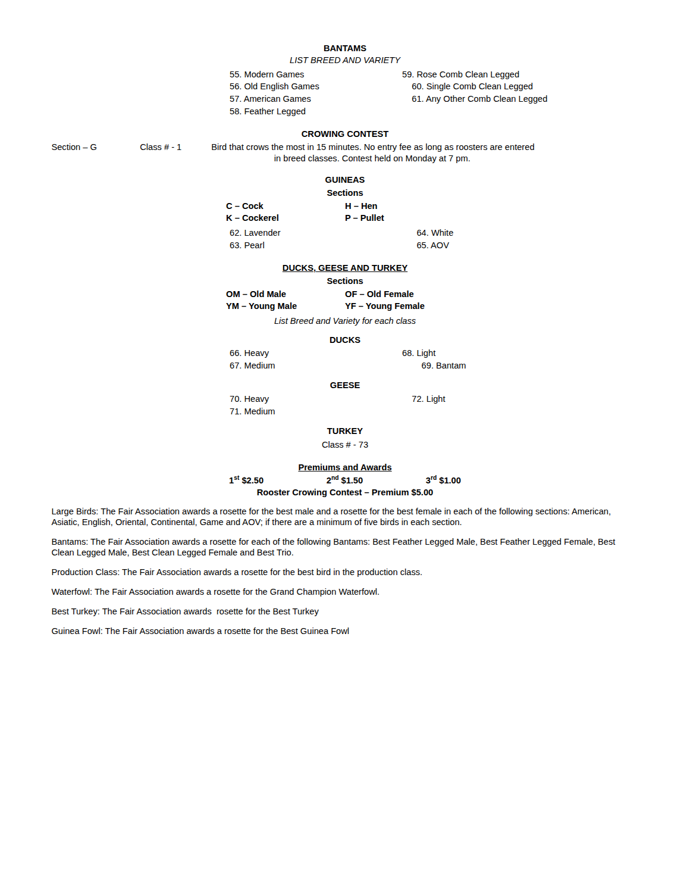BANTAMS
LIST BREED AND VARIETY
| 55. Modern Games | 59. Rose Comb Clean Legged |
| 56. Old English Games | 60. Single Comb Clean Legged |
| 57. American Games | 61. Any Other Comb Clean Legged |
| 58. Feather Legged | |
CROWING CONTEST
| Section – G | Class # - 1 | Bird that crows the most in 15 minutes. No entry fee as long as roosters are entered in breed classes. Contest held on Monday at 7 pm. |
GUINEAS
Sections
| C – Cock | H – Hen |
| K – Cockerel | P – Pullet |
| 62. Lavender | 64. White |
| 63. Pearl | 65. AOV |
DUCKS, GEESE AND TURKEY
Sections
| OM – Old Male | OF – Old Female |
| YM – Young Male | YF – Young Female |
List Breed and Variety for each class
DUCKS
| 66. Heavy | 68. Light |
| 67. Medium | 69. Bantam |
GEESE
| 70. Heavy | 72. Light |
| 71. Medium | |
TURKEY
Class # - 73
Premiums and Awards
1st $2.50 2nd $1.50 3rd $1.00
Rooster Crowing Contest – Premium $5.00
Large Birds: The Fair Association awards a rosette for the best male and a rosette for the best female in each of the following sections: American, Asiatic, English, Oriental, Continental, Game and AOV; if there are a minimum of five birds in each section.
Bantams: The Fair Association awards a rosette for each of the following Bantams: Best Feather Legged Male, Best Feather Legged Female, Best Clean Legged Male, Best Clean Legged Female and Best Trio.
Production Class: The Fair Association awards a rosette for the best bird in the production class.
Waterfowl: The Fair Association awards a rosette for the Grand Champion Waterfowl.
Best Turkey: The Fair Association awards rosette for the Best Turkey
Guinea Fowl: The Fair Association awards a rosette for the Best Guinea Fowl